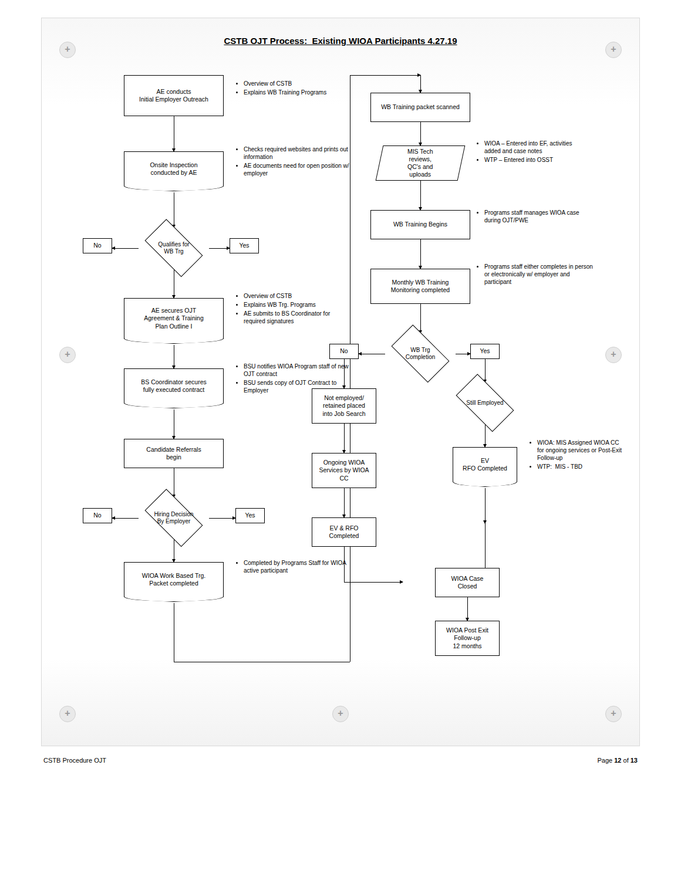+
+
+
+
+
+
+
CSTB OJT Process: Existing WIOA Participants 4.27.19
AE conducts
Initial Employer Outreach
Overview of CSTB
Explains WB Training Programs
Onsite Inspection
conducted by AE
Checks required websites and prints out information
AE documents need for open position w/ employer
Qualifies for
WB Trg
No
Yes
AE secures OJT
Agreement & Training
Plan Outline I
Overview of CSTB
Explains WB Trg. Programs
AE submits to BS Coordinator for required signatures
BS Coordinator secures
fully executed contract
BSU notifies WIOA Program staff of new OJT contract
BSU sends copy of OJT Contract to Employer
Candidate Referrals
begin
Hiring Decision
By Employer
No
Yes
WIOA Work Based Trg.
Packet completed
Completed by Programs Staff for WIOA active participant
WB Training packet scanned
MIS Tech
reviews,
QC's and
uploads
WIOA – Entered into EF, activities added and case notes
WTP – Entered into OSST
WB Training Begins
Programs staff manages WIOA case during OJT/PWE
Monthly WB Training
Monitoring completed
Programs staff either completes in person or electronically w/ employer and participant
WB Trg
Completion
No
Yes
Not employed/
retained placed
into Job Search
Ongoing WIOA
Services by WIOA
CC
EV & RFO
Completed
Still Employed
EV
RFO Completed
WIOA: MIS Assigned WIOA CC for ongoing services or Post-Exit Follow-up
WTP: MIS - TBD
WIOA Case
Closed
WIOA Post Exit
Follow-up
12 months
CSTB Procedure OJT
Page 12 of 13